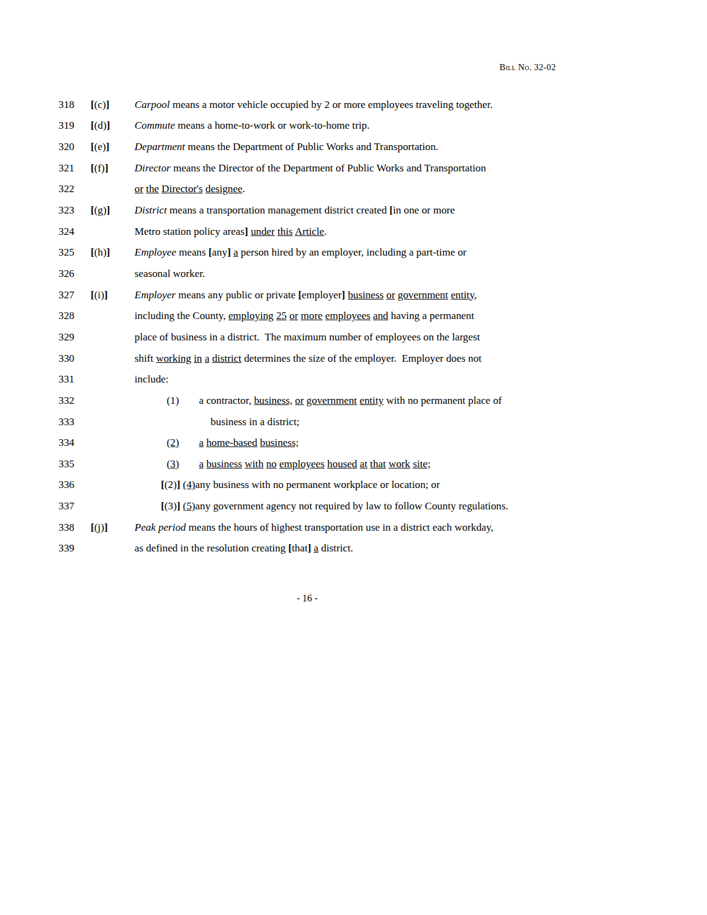Bill No. 32-02
| 318 | [ (c) ] | Carpool means a motor vehicle occupied by 2 or more employees traveling together. |
| 319 | [ (d) ] | Commute means a home-to-work or work-to-home trip. |
| 320 | [ (e) ] | Department means the Department of Public Works and Transportation. |
| 321 | [ (f) ] | Director means the Director of the Department of Public Works and Transportation |
| 322 | | or the Director's designee . |
| 323 | [ (g) ] | District means a transportation management district created [ in one or more |
| 324 | | Metro station policy areas ] under this Article . |
| 325 | [ (h) ] | Employee means [ any ] a person hired by an employer, including a part-time or |
| 326 | | seasonal worker. |
| 327 | [ (i) ] | Employer means any public or private [ employer ] business or government entity , |
| 328 | | including the County, employing 25 or more employees and having a permanent |
| 329 | | place of business in a district. The maximum number of employees on the largest |
| 330 | | shift working in a district determines the size of the employer. Employer does not |
| 331 | | include: |
| 332 | | / (1) / a contractor , business, or government entity with no permanent place of / |
| 333 | | business in a district; |
| 334 | | / (2) / a home-based business; / |
| 335 | | / (3) / a business with no employees housed at that work site; / |
| 336 | | / [ (2) ] (4) / any business with no permanent workplace or location; or / |
| 337 | | / [ (3) ] (5) / any government agency not required by law to follow County regulations. / |
| 338 | [ (j) ] | Peak period means the hours of highest transportation use in a district each workday, |
| 339 | | as defined in the resolution creating [ that ] a district. |
- 16 -